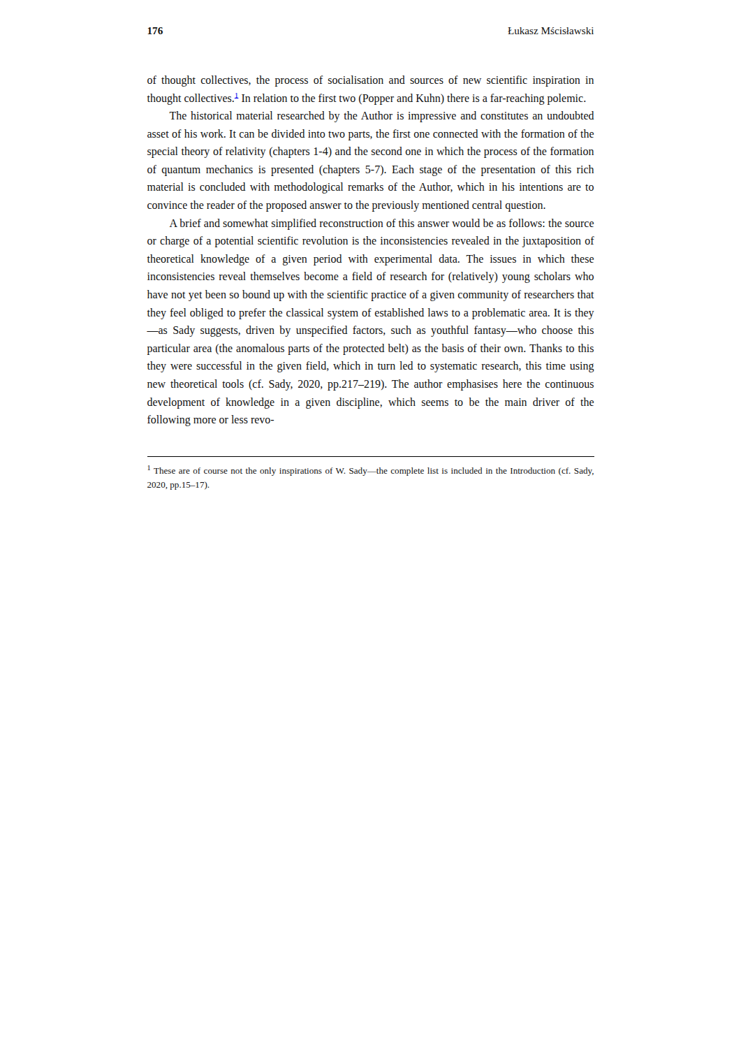176 Łukasz Mścisławski
of thought collectives, the process of socialisation and sources of new scientific inspiration in thought collectives.1 In relation to the first two (Popper and Kuhn) there is a far-reaching polemic.
The historical material researched by the Author is impressive and constitutes an undoubted asset of his work. It can be divided into two parts, the first one connected with the formation of the special theory of relativity (chapters 1-4) and the second one in which the process of the formation of quantum mechanics is presented (chapters 5-7). Each stage of the presentation of this rich material is concluded with methodological remarks of the Author, which in his intentions are to convince the reader of the proposed answer to the previously mentioned central question.
A brief and somewhat simplified reconstruction of this answer would be as follows: the source or charge of a potential scientific revolution is the inconsistencies revealed in the juxtaposition of theoretical knowledge of a given period with experimental data. The issues in which these inconsistencies reveal themselves become a field of research for (relatively) young scholars who have not yet been so bound up with the scientific practice of a given community of researchers that they feel obliged to prefer the classical system of established laws to a problematic area. It is they—as Sady suggests, driven by unspecified factors, such as youthful fantasy—who choose this particular area (the anomalous parts of the protected belt) as the basis of their own. Thanks to this they were successful in the given field, which in turn led to systematic research, this time using new theoretical tools (cf. Sady, 2020, pp.217–219). The author emphasises here the continuous development of knowledge in a given discipline, which seems to be the main driver of the following more or less revo-
1 These are of course not the only inspirations of W. Sady—the complete list is included in the Introduction (cf. Sady, 2020, pp.15–17).